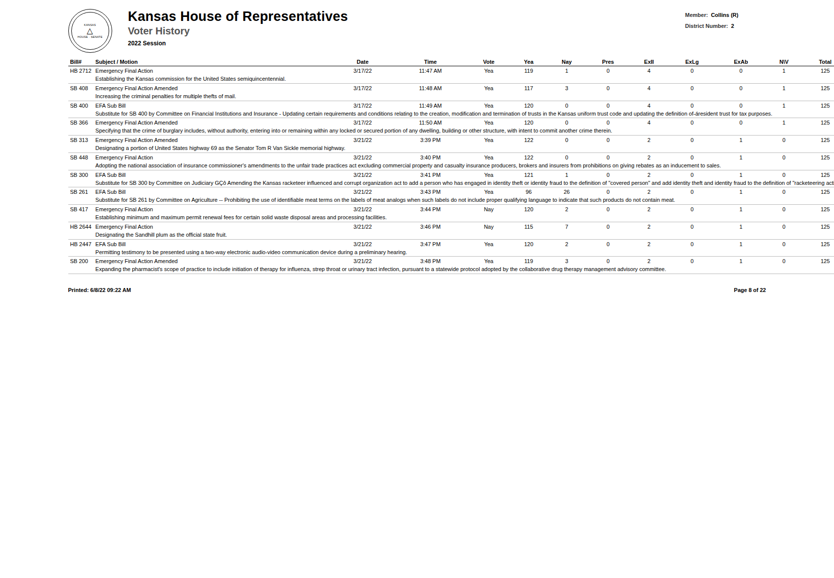KANSAS
△
HOUSE · SENATE
Kansas House of Representatives
Voter History
2022 Session
Member: Collins (R)
District Number: 2
| Bill# | Subject / Motion | Date | Time | Vote | Yea | Nay | Pres | ExII | ExLg | ExAb | N\V | Total |
| --- | --- | --- | --- | --- | --- | --- | --- | --- | --- | --- | --- | --- |
| HB 2712 | Emergency Final Action | 3/17/22 | 11:47 AM | Yea | 119 | 1 | 0 | 4 | 0 | 0 | 1 | 125 |
| | Establishing the Kansas commission for the United States semiquincentennial. |
| SB 408 | Emergency Final Action Amended | 3/17/22 | 11:48 AM | Yea | 117 | 3 | 0 | 4 | 0 | 0 | 1 | 125 |
| | Increasing the criminal penalties for multiple thefts of mail. |
| SB 400 | EFA Sub Bill | 3/17/22 | 11:49 AM | Yea | 120 | 0 | 0 | 4 | 0 | 0 | 1 | 125 |
| | Substitute for SB 400 by Committee on Financial Institutions and Insurance - Updating certain requirements and conditions relating to the creation, modification and termination of trusts in the Kansas uniform trust code and updating the definition of-áresident trust for tax purposes. |
| SB 366 | Emergency Final Action Amended | 3/17/22 | 11:50 AM | Yea | 120 | 0 | 0 | 4 | 0 | 0 | 1 | 125 |
| | Specifying that the crime of burglary includes, without authority, entering into or remaining within any locked or secured portion of any dwelling, building or other structure, with intent to commit another crime therein. |
| SB 313 | Emergency Final Action Amended | 3/21/22 | 3:39 PM | Yea | 122 | 0 | 0 | 2 | 0 | 1 | 0 | 125 |
| | Designating a portion of United States highway 69 as the Senator Tom R Van Sickle memorial highway. |
| SB 448 | Emergency Final Action | 3/21/22 | 3:40 PM | Yea | 122 | 0 | 0 | 2 | 0 | 1 | 0 | 125 |
| | Adopting the national association of insurance commissioner's amendments to the unfair trade practices act excluding commercial property and casualty insurance producers, brokers and insurers from prohibitions on giving rebates as an inducement to sales. |
| SB 300 | EFA Sub Bill | 3/21/22 | 3:41 PM | Yea | 121 | 1 | 0 | 2 | 0 | 1 | 0 | 125 |
| | Substitute for SB 300 by Committee on Judiciary GÇô Amending the Kansas racketeer influenced and corrupt organization act to add a person who has engaged in identity theft or identity fraud to the definition of "covered person" and add identity theft and identity fraud to the definition of "racketeering activity". |
| SB 261 | EFA Sub Bill | 3/21/22 | 3:43 PM | Yea | 96 | 26 | 0 | 2 | 0 | 1 | 0 | 125 |
| | Substitute for SB 261 by Committee on Agriculture -- Prohibiting the use of identifiable meat terms on the labels of meat analogs when such labels do not include proper qualifying language to indicate that such products do not contain meat. |
| SB 417 | Emergency Final Action | 3/21/22 | 3:44 PM | Nay | 120 | 2 | 0 | 2 | 0 | 1 | 0 | 125 |
| | Establishing minimum and maximum permit renewal fees for certain solid waste disposal areas and processing facilities. |
| HB 2644 | Emergency Final Action | 3/21/22 | 3:46 PM | Nay | 115 | 7 | 0 | 2 | 0 | 1 | 0 | 125 |
| | Designating the Sandhill plum as the official state fruit. |
| HB 2447 | EFA Sub Bill | 3/21/22 | 3:47 PM | Yea | 120 | 2 | 0 | 2 | 0 | 1 | 0 | 125 |
| | Permitting testimony to be presented using a two-way electronic audio-video communication device during a preliminary hearing. |
| SB 200 | Emergency Final Action Amended | 3/21/22 | 3:48 PM | Yea | 119 | 3 | 0 | 2 | 0 | 1 | 0 | 125 |
| | Expanding the pharmacist's scope of practice to include initiation of therapy for influenza, strep throat or urinary tract infection, pursuant to a statewide protocol adopted by the collaborative drug therapy management advisory committee. |
Printed: 6/8/22 09:22 AM
Page 8 of 22